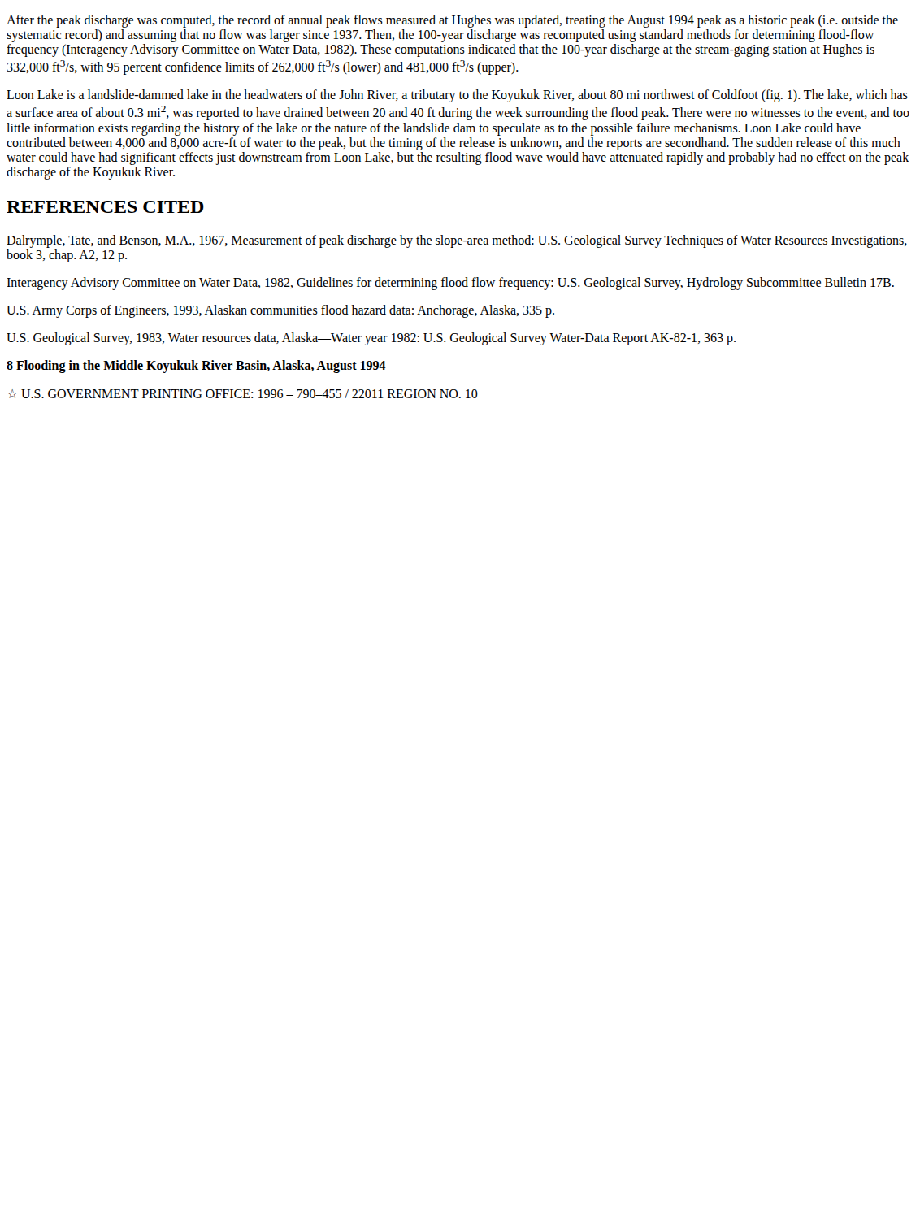After the peak discharge was computed, the record of annual peak flows measured at Hughes was updated, treating the August 1994 peak as a historic peak (i.e. outside the systematic record) and assuming that no flow was larger since 1937. Then, the 100-year discharge was recomputed using standard methods for determining flood-flow frequency (Interagency Advisory Committee on Water Data, 1982). These computations indicated that the 100-year discharge at the stream-gaging station at Hughes is 332,000 ft3/s, with 95 percent confidence limits of 262,000 ft3/s (lower) and 481,000 ft3/s (upper).
Loon Lake is a landslide-dammed lake in the headwaters of the John River, a tributary to the Koyukuk River, about 80 mi northwest of Coldfoot (fig. 1). The lake, which has a surface area of about 0.3 mi2, was reported to have drained between 20 and 40 ft during the week surrounding the flood peak. There were no witnesses to the event, and too little information exists regarding the history of the lake or the nature of the landslide dam to speculate as to the possible failure mechanisms. Loon Lake could have contributed between 4,000 and 8,000 acre-ft of water to the peak, but the timing of the release is unknown, and the reports are secondhand. The sudden release of this much water could have had significant effects just downstream from Loon Lake, but the resulting flood wave would have attenuated rapidly and probably had no effect on the peak discharge of the Koyukuk River.
REFERENCES CITED
Dalrymple, Tate, and Benson, M.A., 1967, Measurement of peak discharge by the slope-area method: U.S. Geological Survey Techniques of Water Resources Investigations, book 3, chap. A2, 12 p.
Interagency Advisory Committee on Water Data, 1982, Guidelines for determining flood flow frequency: U.S. Geological Survey, Hydrology Subcommittee Bulletin 17B.
U.S. Army Corps of Engineers, 1993, Alaskan communities flood hazard data: Anchorage, Alaska, 335 p.
U.S. Geological Survey, 1983, Water resources data, Alaska—Water year 1982: U.S. Geological Survey Water-Data Report AK-82-1, 363 p.
8 Flooding in the Middle Koyukuk River Basin, Alaska, August 1994
☆ U.S. GOVERNMENT PRINTING OFFICE: 1996 – 790–455 / 22011 REGION NO. 10